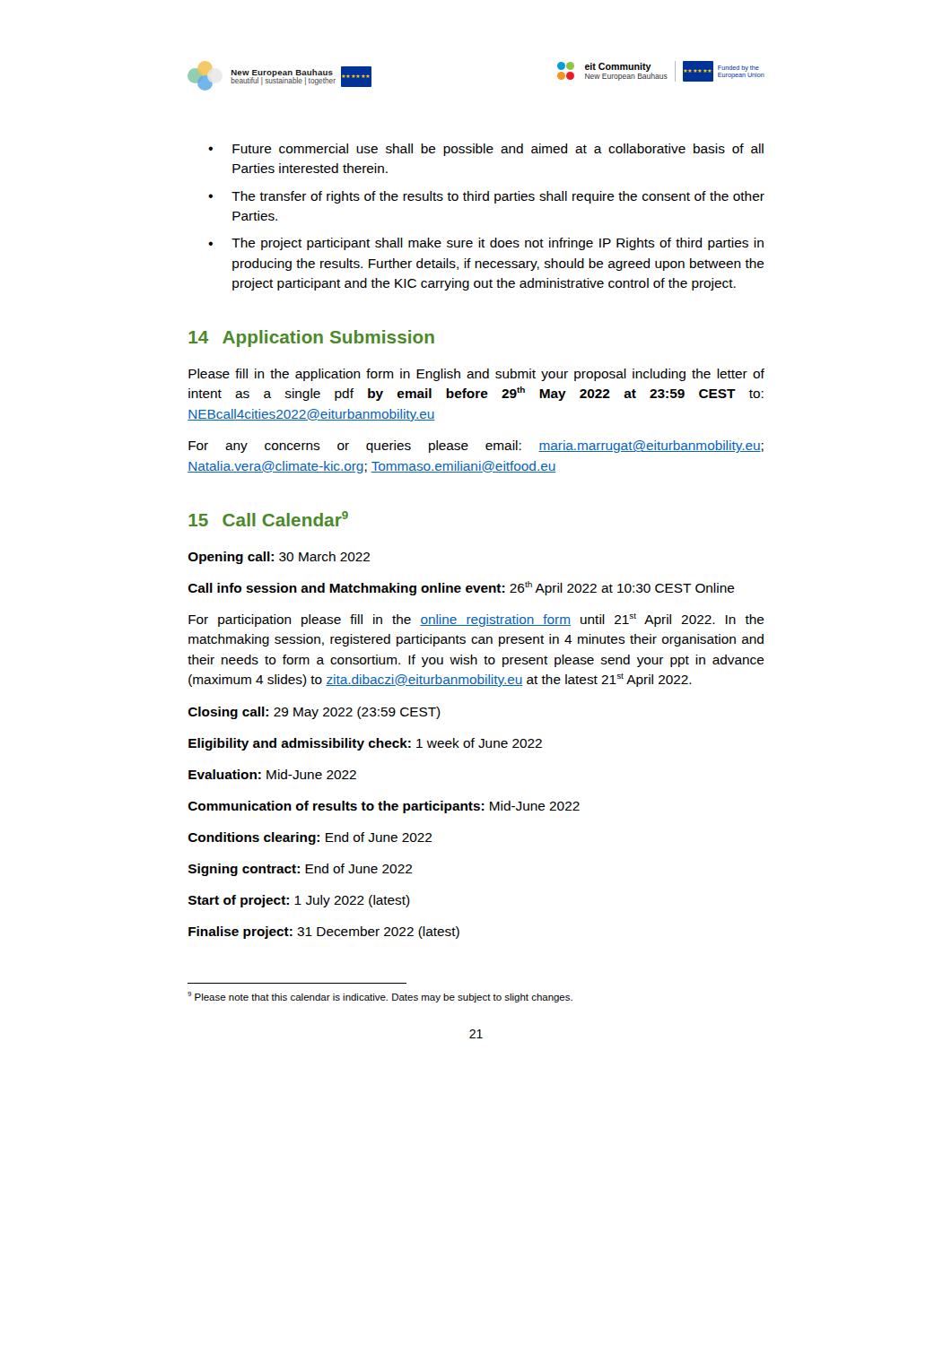New European Bauhaus
beautiful | sustainable | together
eit Community
New European Bauhaus
Funded by the European Union
Future commercial use shall be possible and aimed at a collaborative basis of all Parties interested therein.
The transfer of rights of the results to third parties shall require the consent of the other Parties.
The project participant shall make sure it does not infringe IP Rights of third parties in producing the results. Further details, if necessary, should be agreed upon between the project participant and the KIC carrying out the administrative control of the project.
14 Application Submission
Please fill in the application form in English and submit your proposal including the letter of intent as a single pdf by email before 29th May 2022 at 23:59 CEST to: NEBcall4cities2022@eiturbanmobility.eu
For any concerns or queries please email: maria.marrugat@eiturbanmobility.eu; Natalia.vera@climate-kic.org; Tommaso.emiliani@eitfood.eu
15 Call Calendar9
Opening call: 30 March 2022
Call info session and Matchmaking online event: 26th April 2022 at 10:30 CEST Online
For participation please fill in the online registration form until 21st April 2022. In the matchmaking session, registered participants can present in 4 minutes their organisation and their needs to form a consortium. If you wish to present please send your ppt in advance (maximum 4 slides) to zita.dibaczi@eiturbanmobility.eu at the latest 21st April 2022.
Closing call: 29 May 2022 (23:59 CEST)
Eligibility and admissibility check: 1 week of June 2022
Evaluation: Mid-June 2022
Communication of results to the participants: Mid-June 2022
Conditions clearing: End of June 2022
Signing contract: End of June 2022
Start of project: 1 July 2022 (latest)
Finalise project: 31 December 2022 (latest)
9 Please note that this calendar is indicative. Dates may be subject to slight changes.
21